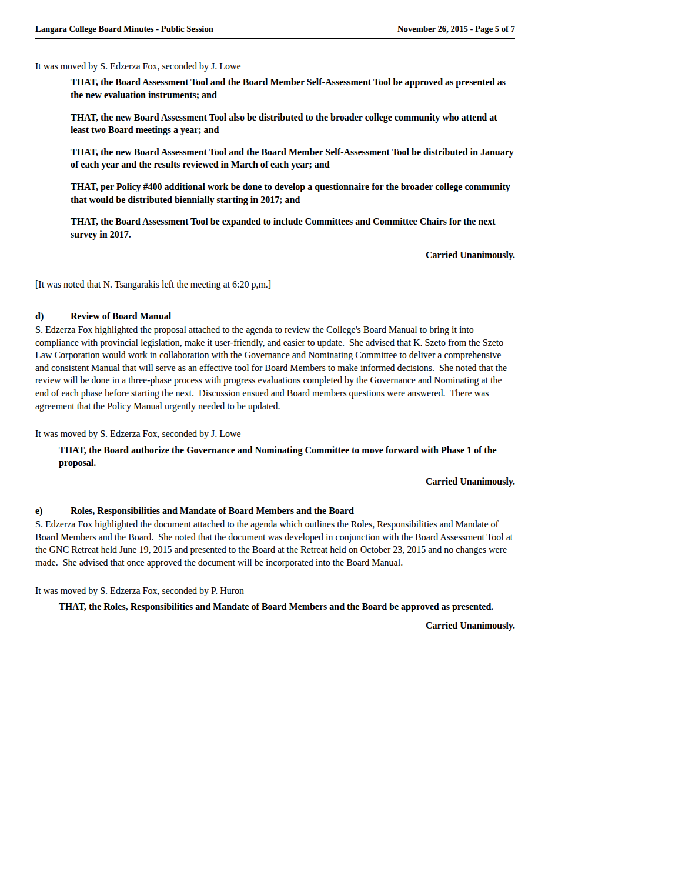Langara College Board Minutes - Public Session
November 26, 2015 - Page 5 of 7
It was moved by S. Edzerza Fox, seconded by J. Lowe
THAT, the Board Assessment Tool and the Board Member Self-Assessment Tool be approved as presented as the new evaluation instruments; and
THAT, the new Board Assessment Tool also be distributed to the broader college community who attend at least two Board meetings a year; and
THAT, the new Board Assessment Tool and the Board Member Self-Assessment Tool be distributed in January of each year and the results reviewed in March of each year; and
THAT, per Policy #400 additional work be done to develop a questionnaire for the broader college community that would be distributed biennially starting in 2017; and
THAT, the Board Assessment Tool be expanded to include Committees and Committee Chairs for the next survey in 2017.
Carried Unanimously.
[It was noted that N. Tsangarakis left the meeting at 6:20 p,m.]
d) Review of Board Manual
S. Edzerza Fox highlighted the proposal attached to the agenda to review the College's Board Manual to bring it into compliance with provincial legislation, make it user-friendly, and easier to update. She advised that K. Szeto from the Szeto Law Corporation would work in collaboration with the Governance and Nominating Committee to deliver a comprehensive and consistent Manual that will serve as an effective tool for Board Members to make informed decisions. She noted that the review will be done in a three-phase process with progress evaluations completed by the Governance and Nominating at the end of each phase before starting the next. Discussion ensued and Board members questions were answered. There was agreement that the Policy Manual urgently needed to be updated.
It was moved by S. Edzerza Fox, seconded by J. Lowe
THAT, the Board authorize the Governance and Nominating Committee to move forward with Phase 1 of the proposal.
Carried Unanimously.
e) Roles, Responsibilities and Mandate of Board Members and the Board
S. Edzerza Fox highlighted the document attached to the agenda which outlines the Roles, Responsibilities and Mandate of Board Members and the Board. She noted that the document was developed in conjunction with the Board Assessment Tool at the GNC Retreat held June 19, 2015 and presented to the Board at the Retreat held on October 23, 2015 and no changes were made. She advised that once approved the document will be incorporated into the Board Manual.
It was moved by S. Edzerza Fox, seconded by P. Huron
THAT, the Roles, Responsibilities and Mandate of Board Members and the Board be approved as presented.
Carried Unanimously.